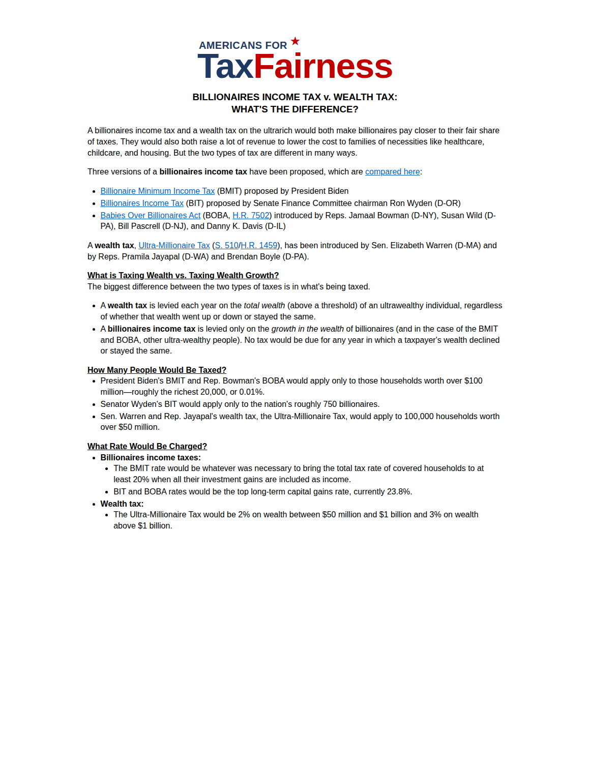AMERICANS FOR ★ Tax Fairness
BILLIONAIRES INCOME TAX v. WEALTH TAX:
WHAT'S THE DIFFERENCE?
A billionaires income tax and a wealth tax on the ultrarich would both make billionaires pay closer to their fair share of taxes. They would also both raise a lot of revenue to lower the cost to families of necessities like healthcare, childcare, and housing. But the two types of tax are different in many ways.
Three versions of a billionaires income tax have been proposed, which are compared here:
Billionaire Minimum Income Tax (BMIT) proposed by President Biden
Billionaires Income Tax (BIT) proposed by Senate Finance Committee chairman Ron Wyden (D-OR)
Babies Over Billionaires Act (BOBA, H.R. 7502) introduced by Reps. Jamaal Bowman (D-NY), Susan Wild (D-PA), Bill Pascrell (D-NJ), and Danny K. Davis (D-IL)
A wealth tax, Ultra-Millionaire Tax (S. 510/H.R. 1459), has been introduced by Sen. Elizabeth Warren (D-MA) and by Reps. Pramila Jayapal (D-WA) and Brendan Boyle (D-PA).
What is Taxing Wealth vs. Taxing Wealth Growth?
The biggest difference between the two types of taxes is in what's being taxed.
A wealth tax is levied each year on the total wealth (above a threshold) of an ultrawealthy individual, regardless of whether that wealth went up or down or stayed the same.
A billionaires income tax is levied only on the growth in the wealth of billionaires (and in the case of the BMIT and BOBA, other ultra-wealthy people). No tax would be due for any year in which a taxpayer's wealth declined or stayed the same.
How Many People Would Be Taxed?
President Biden's BMIT and Rep. Bowman's BOBA would apply only to those households worth over $100 million—roughly the richest 20,000, or 0.01%.
Senator Wyden's BIT would apply only to the nation's roughly 750 billionaires.
Sen. Warren and Rep. Jayapal's wealth tax, the Ultra-Millionaire Tax, would apply to 100,000 households worth over $50 million.
What Rate Would Be Charged?
Billionaires income taxes:
The BMIT rate would be whatever was necessary to bring the total tax rate of covered households to at least 20% when all their investment gains are included as income.
BIT and BOBA rates would be the top long-term capital gains rate, currently 23.8%.
Wealth tax:
The Ultra-Millionaire Tax would be 2% on wealth between $50 million and $1 billion and 3% on wealth above $1 billion.